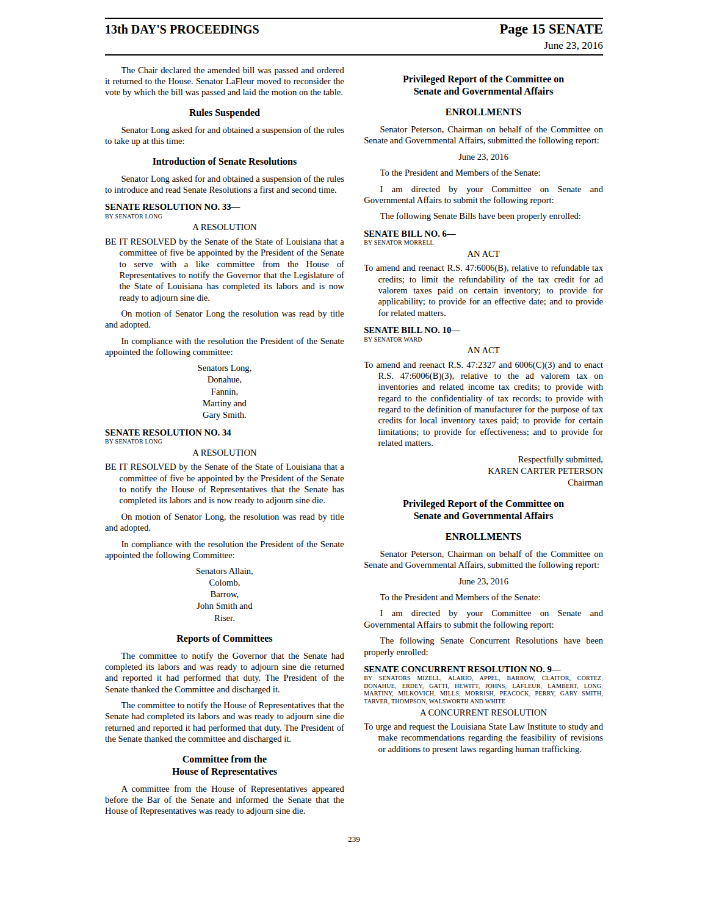13th DAY'S PROCEEDINGS
Page 15 SENATE
June 23, 2016
The Chair declared the amended bill was passed and ordered it returned to the House. Senator LaFleur moved to reconsider the vote by which the bill was passed and laid the motion on the table.
Rules Suspended
Senator Long asked for and obtained a suspension of the rules to take up at this time:
Introduction of Senate Resolutions
Senator Long asked for and obtained a suspension of the rules to introduce and read Senate Resolutions a first and second time.
SENATE RESOLUTION NO. 33—
BY SENATOR LONG
A RESOLUTION
BE IT RESOLVED by the Senate of the State of Louisiana that a committee of five be appointed by the President of the Senate to serve with a like committee from the House of Representatives to notify the Governor that the Legislature of the State of Louisiana has completed its labors and is now ready to adjourn sine die.
On motion of Senator Long the resolution was read by title and adopted.
In compliance with the resolution the President of the Senate appointed the following committee:
Senators Long,
Donahue,
Fannin,
Martiny and
Gary Smith.
SENATE RESOLUTION NO. 34
BY SENATOR LONG
A RESOLUTION
BE IT RESOLVED by the Senate of the State of Louisiana that a committee of five be appointed by the President of the Senate to notify the House of Representatives that the Senate has completed its labors and is now ready to adjourn sine die.
On motion of Senator Long, the resolution was read by title and adopted.
In compliance with the resolution the President of the Senate appointed the following Committee:
Senators Allain,
Colomb,
Barrow,
John Smith and
Riser.
Reports of Committees
The committee to notify the Governor that the Senate had completed its labors and was ready to adjourn sine die returned and reported it had performed that duty. The President of the Senate thanked the Committee and discharged it.
The committee to notify the House of Representatives that the Senate had completed its labors and was ready to adjourn sine die returned and reported it had performed that duty. The President of the Senate thanked the committee and discharged it.
Committee from the
House of Representatives
A committee from the House of Representatives appeared before the Bar of the Senate and informed the Senate that the House of Representatives was ready to adjourn sine die.
Privileged Report of the Committee on
Senate and Governmental Affairs
ENROLLMENTS
Senator Peterson, Chairman on behalf of the Committee on Senate and Governmental Affairs, submitted the following report:
June 23, 2016
To the President and Members of the Senate:
I am directed by your Committee on Senate and Governmental Affairs to submit the following report:
The following Senate Bills have been properly enrolled:
SENATE BILL NO. 6—
BY SENATOR MORRELL
AN ACT
To amend and reenact R.S. 47:6006(B), relative to refundable tax credits; to limit the refundability of the tax credit for ad valorem taxes paid on certain inventory; to provide for applicability; to provide for an effective date; and to provide for related matters.
SENATE BILL NO. 10—
BY SENATOR WARD
AN ACT
To amend and reenact R.S. 47:2327 and 6006(C)(3) and to enact R.S. 47:6006(B)(3), relative to the ad valorem tax on inventories and related income tax credits; to provide with regard to the confidentiality of tax records; to provide with regard to the definition of manufacturer for the purpose of tax credits for local inventory taxes paid; to provide for certain limitations; to provide for effectiveness; and to provide for related matters.
Respectfully submitted,
KAREN CARTER PETERSON
Chairman
Privileged Report of the Committee on
Senate and Governmental Affairs
ENROLLMENTS
Senator Peterson, Chairman on behalf of the Committee on Senate and Governmental Affairs, submitted the following report:
June 23, 2016
To the President and Members of the Senate:
I am directed by your Committee on Senate and Governmental Affairs to submit the following report:
The following Senate Concurrent Resolutions have been properly enrolled:
SENATE CONCURRENT RESOLUTION NO. 9—
BY SENATORS MIZELL, ALARIO, APPEL, BARROW, CLAITOR, CORTEZ, DONAHUE, ERDEY, GATTI, HEWITT, JOHNS, LAFLEUR, LAMBERT, LONG, MARTINY, MILKOVICH, MILLS, MORRISH, PEACOCK, PERRY, GARY SMITH, TARVER, THOMPSON, WALSWORTH AND WHITE
A CONCURRENT RESOLUTION
To urge and request the Louisiana State Law Institute to study and make recommendations regarding the feasibility of revisions or additions to present laws regarding human trafficking.
239